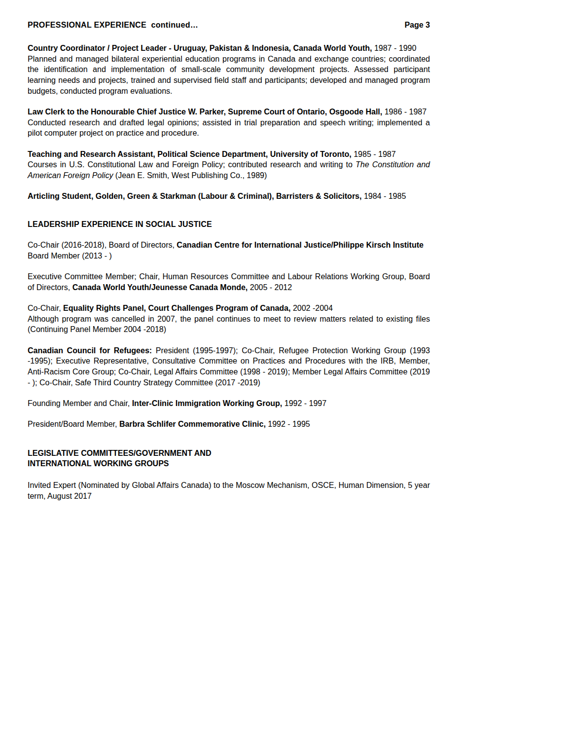PROFESSIONAL EXPERIENCE continued… Page 3
Country Coordinator / Project Leader - Uruguay, Pakistan & Indonesia, Canada World Youth, 1987 - 1990
Planned and managed bilateral experiential education programs in Canada and exchange countries; coordinated the identification and implementation of small-scale community development projects. Assessed participant learning needs and projects, trained and supervised field staff and participants; developed and managed program budgets, conducted program evaluations.
Law Clerk to the Honourable Chief Justice W. Parker, Supreme Court of Ontario, Osgoode Hall, 1986 - 1987
Conducted research and drafted legal opinions; assisted in trial preparation and speech writing; implemented a pilot computer project on practice and procedure.
Teaching and Research Assistant, Political Science Department, University of Toronto, 1985 - 1987
Courses in U.S. Constitutional Law and Foreign Policy; contributed research and writing to The Constitution and American Foreign Policy (Jean E. Smith, West Publishing Co., 1989)
Articling Student, Golden, Green & Starkman (Labour & Criminal), Barristers & Solicitors, 1984 - 1985
LEADERSHIP EXPERIENCE IN SOCIAL JUSTICE
Co-Chair (2016-2018), Board of Directors, Canadian Centre for International Justice/Philippe Kirsch Institute
Board Member (2013 - )
Executive Committee Member; Chair, Human Resources Committee and Labour Relations Working Group, Board of Directors, Canada World Youth/Jeunesse Canada Monde, 2005 - 2012
Co-Chair, Equality Rights Panel, Court Challenges Program of Canada, 2002 -2004
Although program was cancelled in 2007, the panel continues to meet to review matters related to existing files (Continuing Panel Member 2004 -2018)
Canadian Council for Refugees: President (1995-1997); Co-Chair, Refugee Protection Working Group (1993 -1995); Executive Representative, Consultative Committee on Practices and Procedures with the IRB, Member, Anti-Racism Core Group; Co-Chair, Legal Affairs Committee (1998 - 2019); Member Legal Affairs Committee (2019 - ); Co-Chair, Safe Third Country Strategy Committee (2017 -2019)
Founding Member and Chair, Inter-Clinic Immigration Working Group, 1992 - 1997
President/Board Member, Barbra Schlifer Commemorative Clinic, 1992 - 1995
LEGISLATIVE COMMITTEES/GOVERNMENT AND
INTERNATIONAL WORKING GROUPS
Invited Expert (Nominated by Global Affairs Canada) to the Moscow Mechanism, OSCE, Human Dimension, 5 year term, August 2017